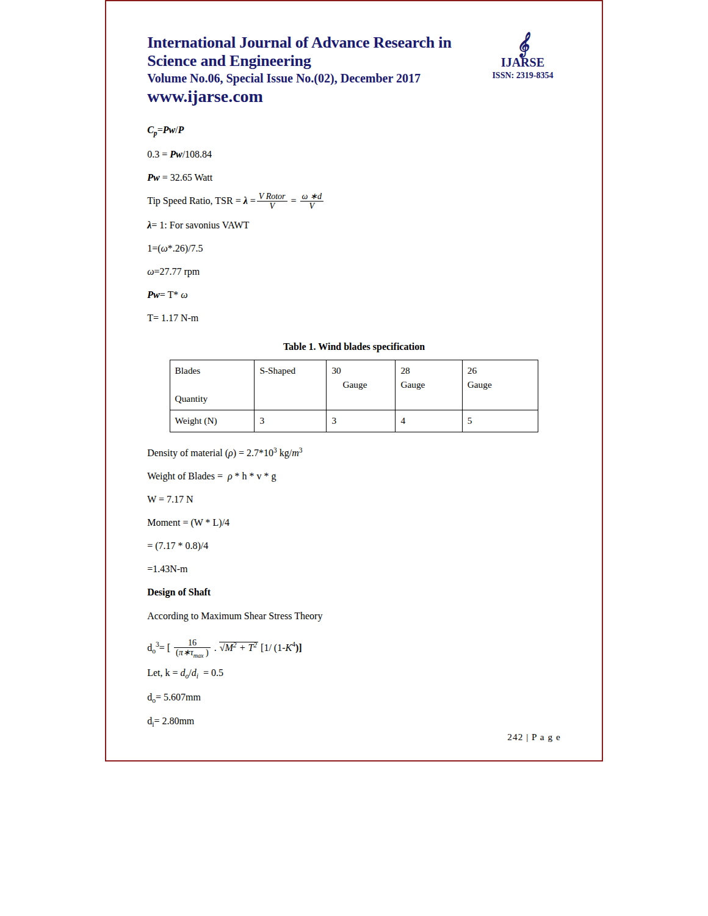International Journal of Advance Research in Science and Engineering
Volume No.06, Special Issue No.(02), December 2017
www.ijarse.com
𝄞
IJARSE
ISSN: 2319-8354
Cp=Pw/P
0.3 = Pw/108.84
Pw = 32.65 Watt
Tip Speed Ratio, TSR = λ =V Rotor V = ω ∗d V
λ= 1: For savonius VAWT
1=(ω*.26)/7.5
ω=27.77 rpm
Pw= T* ω
T= 1.17 N-m
Table 1. Wind blades specification
| Blades Quantity | S-Shaped | 30 Gauge | 28 Gauge | 26 Gauge |
| Weight (N) | 3 | 3 | 4 | 5 |
Density of material (ρ) = 2.7*103 kg/m3
Weight of Blades = ρ * h * v * g
W = 7.17 N
Moment = (W * L)/4
= (7.17 * 0.8)/4
=1.43N-m
Design of Shaft
According to Maximum Shear Stress Theory
do3= [ 16(π∗τmax ) . √M2 + T2 [1/ (1-K4)]
Let, k = do/di = 0.5
do= 5.607mm
di= 2.80mm
242 | P a g e